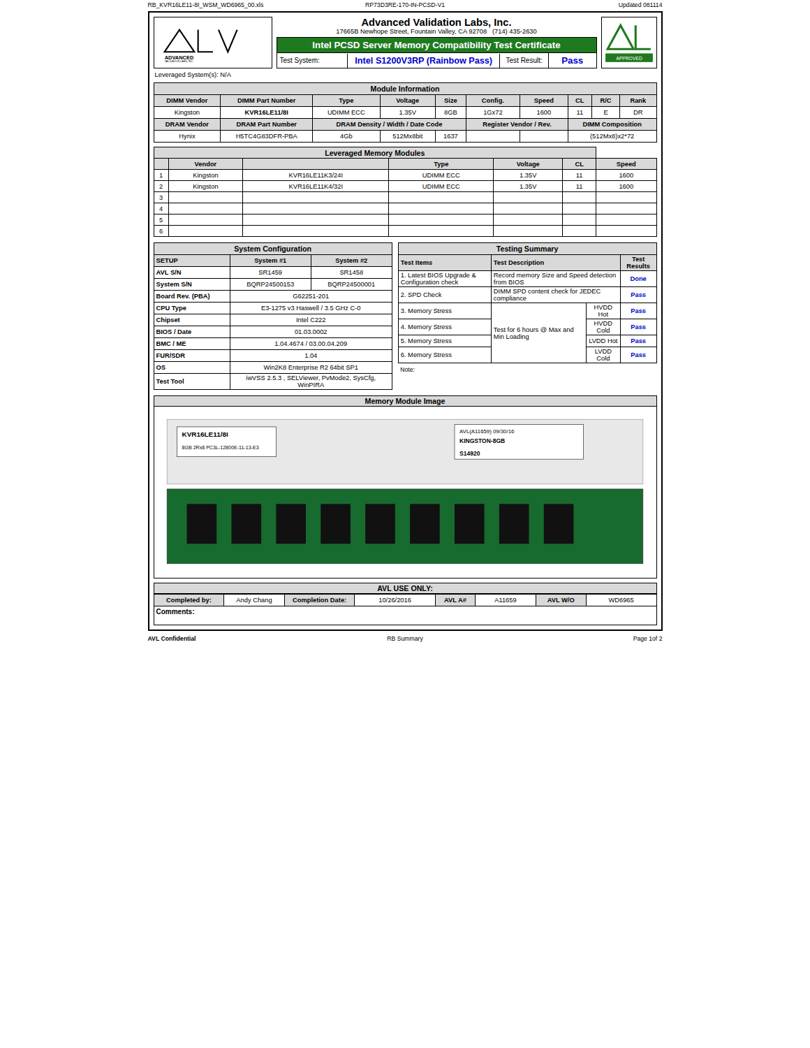RB_KVR16LE11-8I_WSM_WD6965_00.xls
RP73D3RE-170-IN-PCSD-V1
Updated 081114
Advanced Validation Labs, Inc.
17665B Newhope Street, Fountain Valley, CA 92708 (714) 435-2630
Intel PCSD Server Memory Compatibility Test Certificate
Test System:
Intel S1200V3RP (Rainbow Pass)
Test Result:
Pass
Leveraged System(s): N/A
| Module Information |
| DIMM Vendor | DIMM Part Number | Type | Voltage | Size | Config. | Speed | CL | R/C | Rank |
| Kingston | KVR16LE11/8I | UDIMM ECC | 1.35V | 8GB | 1Gx72 | 1600 | 11 | E | DR |
| DRAM Vendor | DRAM Part Number | DRAM Density / Width / Date Code | Register Vendor / Rev. | DIMM Composition |
| Hynix | H5TC4G83DFR-PBA | 4Gb | 512Mx8bit | 1637 | | | (512Mx8)x2*72 |
| Leveraged Memory Modules |
| | Vendor | | Type | Voltage | CL | Speed |
| 1 | Kingston | KVR16LE11K3/24I | UDIMM ECC | 1.35V | 11 | 1600 |
| 2 | Kingston | KVR16LE11K4/32I | UDIMM ECC | 1.35V | 11 | 1600 |
| 3 | | | | | | |
| 4 | | | | | | |
| 5 | | | | | | |
| 6 | | | | | | |
| System Configuration |
| SETUP | System #1 | System #2 |
| AVL S/N | SR1459 | SR1458 |
| System S/N | BQRP24500153 | BQRP24500001 |
| Board Rev. (PBA) | G62251-201 |
| CPU Type | E3-1275 v3 Haswell / 3.5 GHz C-0 |
| Chipset | Intel C222 |
| BIOS / Date | 01.03.0002 |
| BMC / ME | 1.04.4674 / 03.00.04.209 |
| FUR/SDR | 1.04 |
| OS | Win2K8 Enterprise R2 64bit SP1 |
| Test Tool | iwVSS 2.5.3 , SELViewer, PvMode2, SysCfg, WinPIRA |
| Testing Summary |
| Test Items | Test Description | Test Results |
| 1. Latest BIOS Upgrade & Configuration check | Record memory Size and Speed detection from BIOS | Done |
| 2. SPD Check | DIMM SPD content check for JEDEC compliance | Pass |
| 3. Memory Stress | Test for 6 hours @ Max and Min Loading | HVDD Hot | Pass |
| 4. Memory Stress | HVDD Cold | Pass |
| 5. Memory Stress | LVDD Hot | Pass |
| 6. Memory Stress | LVDD Cold | Pass |
| Note: |
Memory Module Image
AVL USE ONLY:
| Completed by: | Andy Chang | Completion Date: | 10/26/2016 | AVL A# | A11659 | AVL W/O | WD6965 |
Comments:
AVL Confidential
RB Summary
Page 1of 2